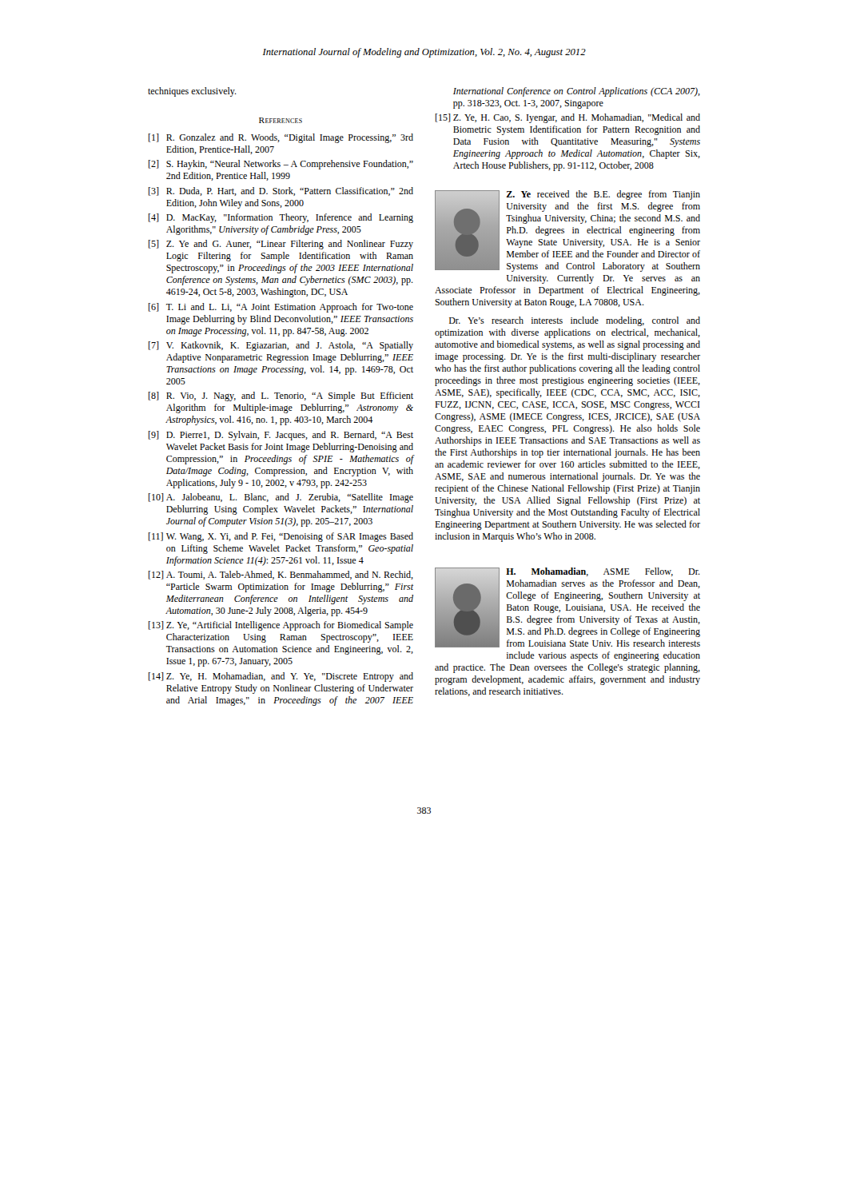International Journal of Modeling and Optimization, Vol. 2, No. 4, August 2012
techniques exclusively.
References
[1] R. Gonzalez and R. Woods, “Digital Image Processing,” 3rd Edition, Prentice-Hall, 2007
[2] S. Haykin, “Neural Networks – A Comprehensive Foundation,” 2nd Edition, Prentice Hall, 1999
[3] R. Duda, P. Hart, and D. Stork, “Pattern Classification,” 2nd Edition, John Wiley and Sons, 2000
[4] D. MacKay, "Information Theory, Inference and Learning Algorithms," University of Cambridge Press, 2005
[5] Z. Ye and G. Auner, “Linear Filtering and Nonlinear Fuzzy Logic Filtering for Sample Identification with Raman Spectroscopy,” in Proceedings of the 2003 IEEE International Conference on Systems, Man and Cybernetics (SMC 2003), pp. 4619-24, Oct 5-8, 2003, Washington, DC, USA
[6] T. Li and L. Li, “A Joint Estimation Approach for Two-tone Image Deblurring by Blind Deconvolution,” IEEE Transactions on Image Processing, vol. 11, pp. 847-58, Aug. 2002
[7] V. Katkovnik, K. Egiazarian, and J. Astola, “A Spatially Adaptive Nonparametric Regression Image Deblurring,” IEEE Transactions on Image Processing, vol. 14, pp. 1469-78, Oct 2005
[8] R. Vio, J. Nagy, and L. Tenorio, “A Simple But Efficient Algorithm for Multiple-image Deblurring,” Astronomy & Astrophysics, vol. 416, no. 1, pp. 403-10, March 2004
[9] D. Pierre1, D. Sylvain, F. Jacques, and R. Bernard, “A Best Wavelet Packet Basis for Joint Image Deblurring-Denoising and Compression,” in Proceedings of SPIE - Mathematics of Data/Image Coding, Compression, and Encryption V, with Applications, July 9 - 10, 2002, v 4793, pp. 242-253
[10] A. Jalobeanu, L. Blanc, and J. Zerubia, “Satellite Image Deblurring Using Complex Wavelet Packets,” International Journal of Computer Vision 51(3), pp. 205–217, 2003
[11] W. Wang, X. Yi, and P. Fei, “Denoising of SAR Images Based on Lifting Scheme Wavelet Packet Transform,” Geo-spatial Information Science 11(4): 257-261 vol. 11, Issue 4
[12] A. Toumi, A. Taleb-Ahmed, K. Benmahammed, and N. Rechid, “Particle Swarm Optimization for Image Deblurring,” First Mediterranean Conference on Intelligent Systems and Automation, 30 June-2 July 2008, Algeria, pp. 454-9
[13] Z. Ye, “Artificial Intelligence Approach for Biomedical Sample Characterization Using Raman Spectroscopy”, IEEE Transactions on Automation Science and Engineering, vol. 2, Issue 1, pp. 67-73, January, 2005
[14] Z. Ye, H. Mohamadian, and Y. Ye, "Discrete Entropy and Relative Entropy Study on Nonlinear Clustering of Underwater and Arial Images," in Proceedings of the 2007 IEEE International Conference on Control Applications (CCA 2007), pp. 318-323, Oct. 1-3, 2007, Singapore
[15] Z. Ye, H. Cao, S. Iyengar, and H. Mohamadian, "Medical and Biometric System Identification for Pattern Recognition and Data Fusion with Quantitative Measuring," Systems Engineering Approach to Medical Automation, Chapter Six, Artech House Publishers, pp. 91-112, October, 2008
Z. Ye received the B.E. degree from Tianjin University and the first M.S. degree from Tsinghua University, China; the second M.S. and Ph.D. degrees in electrical engineering from Wayne State University, USA. He is a Senior Member of IEEE and the Founder and Director of Systems and Control Laboratory at Southern University. Currently Dr. Ye serves as an Associate Professor in Department of Electrical Engineering, Southern University at Baton Rouge, LA 70808, USA.
Dr. Ye’s research interests include modeling, control and optimization with diverse applications on electrical, mechanical, automotive and biomedical systems, as well as signal processing and image processing. Dr. Ye is the first multi-disciplinary researcher who has the first author publications covering all the leading control proceedings in three most prestigious engineering societies (IEEE, ASME, SAE), specifically, IEEE (CDC, CCA, SMC, ACC, ISIC, FUZZ, IJCNN, CEC, CASE, ICCA, SOSE, MSC Congress, WCCI Congress), ASME (IMECE Congress, ICES, JRCICE), SAE (USA Congress, EAEC Congress, PFL Congress). He also holds Sole Authorships in IEEE Transactions and SAE Transactions as well as the First Authorships in top tier international journals. He has been an academic reviewer for over 160 articles submitted to the IEEE, ASME, SAE and numerous international journals. Dr. Ye was the recipient of the Chinese National Fellowship (First Prize) at Tianjin University, the USA Allied Signal Fellowship (First Prize) at Tsinghua University and the Most Outstanding Faculty of Electrical Engineering Department at Southern University. He was selected for inclusion in Marquis Who’s Who in 2008.
H. Mohamadian, ASME Fellow, Dr. Mohamadian serves as the Professor and Dean, College of Engineering, Southern University at Baton Rouge, Louisiana, USA. He received the B.S. degree from University of Texas at Austin, M.S. and Ph.D. degrees in College of Engineering from Louisiana State Univ. His research interests include various aspects of engineering education and practice. The Dean oversees the College's strategic planning, program development, academic affairs, government and industry relations, and research initiatives.
383